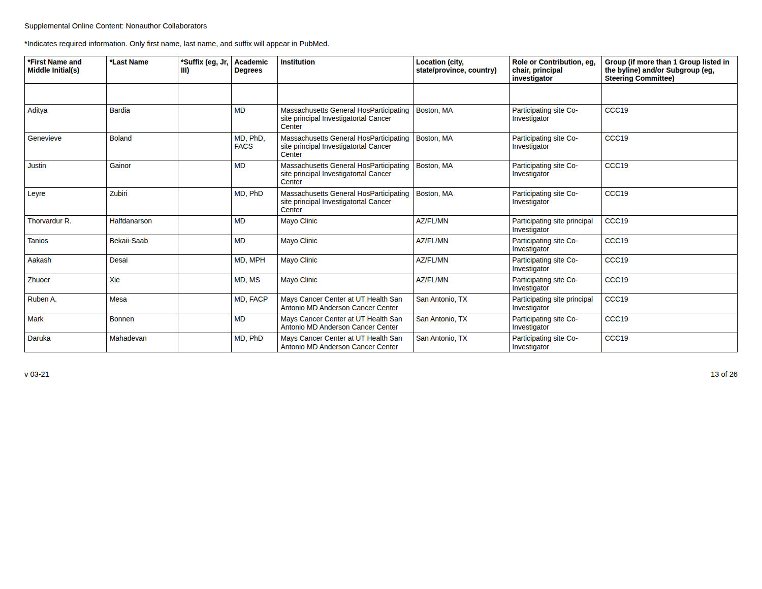Supplemental Online Content: Nonauthor Collaborators
*Indicates required information. Only first name, last name, and suffix will appear in PubMed.
| *First Name and Middle Initial(s) | *Last Name | *Suffix (eg, Jr, III) | Academic Degrees | Institution | Location (city, state/province, country) | Role or Contribution, eg, chair, principal investigator | Group (if more than 1 Group listed in the byline) and/or Subgroup (eg, Steering Committee) |
| --- | --- | --- | --- | --- | --- | --- | --- |
| Aditya | Bardia | | MD | Massachusetts General HosParticipating site principal Investigatortal Cancer Center | Boston, MA | Participating site Co-Investigator | CCC19 |
| Genevieve | Boland | | MD, PhD, FACS | Massachusetts General HosParticipating site principal Investigatortal Cancer Center | Boston, MA | Participating site Co-Investigator | CCC19 |
| Justin | Gainor | | MD | Massachusetts General HosParticipating site principal Investigatortal Cancer Center | Boston, MA | Participating site Co-Investigator | CCC19 |
| Leyre | Zubiri | | MD, PhD | Massachusetts General HosParticipating site principal Investigatortal Cancer Center | Boston, MA | Participating site Co-Investigator | CCC19 |
| Thorvardur R. | Halfdanarson | | MD | Mayo Clinic | AZ/FL/MN | Participating site principal Investigator | CCC19 |
| Tanios | Bekaii-Saab | | MD | Mayo Clinic | AZ/FL/MN | Participating site Co-Investigator | CCC19 |
| Aakash | Desai | | MD, MPH | Mayo Clinic | AZ/FL/MN | Participating site Co-Investigator | CCC19 |
| Zhuoer | Xie | | MD, MS | Mayo Clinic | AZ/FL/MN | Participating site Co-Investigator | CCC19 |
| Ruben A. | Mesa | | MD, FACP | Mays Cancer Center at UT Health San Antonio MD Anderson Cancer Center | San Antonio, TX | Participating site principal Investigator | CCC19 |
| Mark | Bonnen | | MD | Mays Cancer Center at UT Health San Antonio MD Anderson Cancer Center | San Antonio, TX | Participating site Co-Investigator | CCC19 |
| Daruka | Mahadevan | | MD, PhD | Mays Cancer Center at UT Health San Antonio MD Anderson Cancer Center | San Antonio, TX | Participating site Co-Investigator | CCC19 |
v 03-21 13 of 26